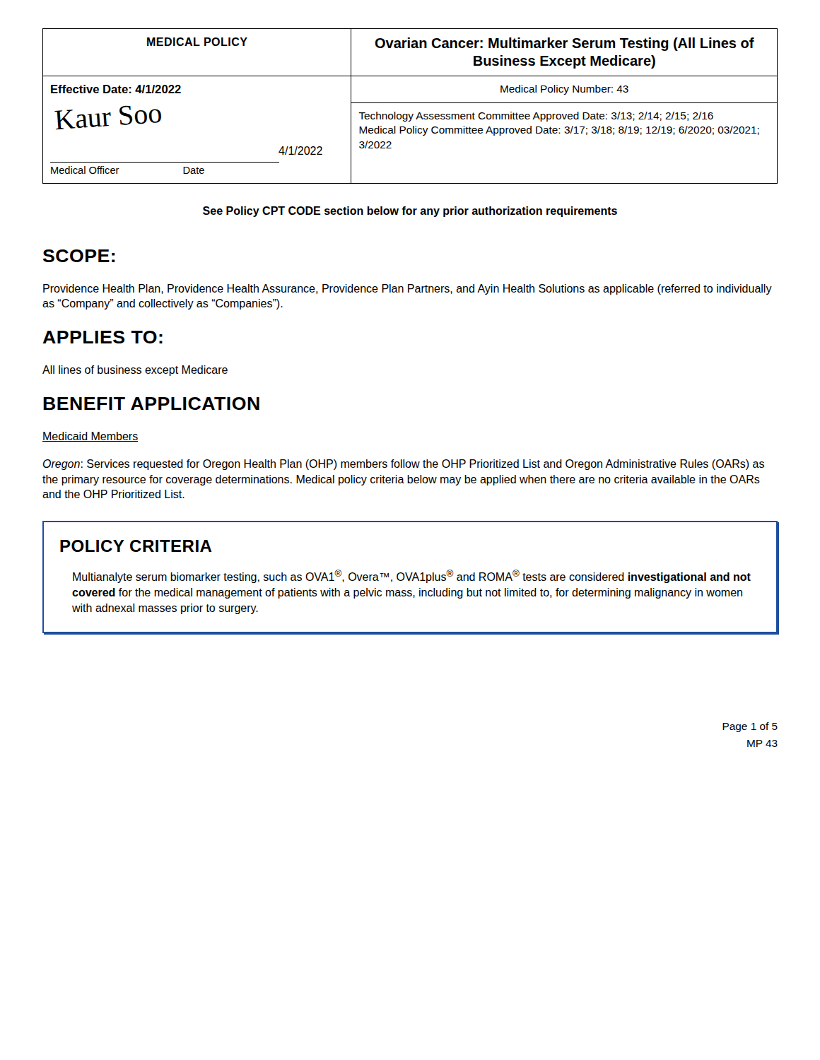| MEDICAL POLICY | Ovarian Cancer: Multimarker Serum Testing (All Lines of Business Except Medicare) |
| Effective Date: 4/1/2022 Kaur Soo 4/1/2022 Medical Officer Date | Medical Policy Number: 43 Technology Assessment Committee Approved Date: 3/13; 2/14; 2/15; 2/16 Medical Policy Committee Approved Date: 3/17; 3/18; 8/19; 12/19; 6/2020; 03/2021; 3/2022 |
See Policy CPT CODE section below for any prior authorization requirements
SCOPE:
Providence Health Plan, Providence Health Assurance, Providence Plan Partners, and Ayin Health Solutions as applicable (referred to individually as “Company” and collectively as “Companies”).
APPLIES TO:
All lines of business except Medicare
BENEFIT APPLICATION
Medicaid Members
Oregon: Services requested for Oregon Health Plan (OHP) members follow the OHP Prioritized List and Oregon Administrative Rules (OARs) as the primary resource for coverage determinations. Medical policy criteria below may be applied when there are no criteria available in the OARs and the OHP Prioritized List.
POLICY CRITERIA
Multianalyte serum biomarker testing, such as OVA1®, Overa™, OVA1plus® and ROMA® tests are considered investigational and not covered for the medical management of patients with a pelvic mass, including but not limited to, for determining malignancy in women with adnexal masses prior to surgery.
Page 1 of 5
MP 43